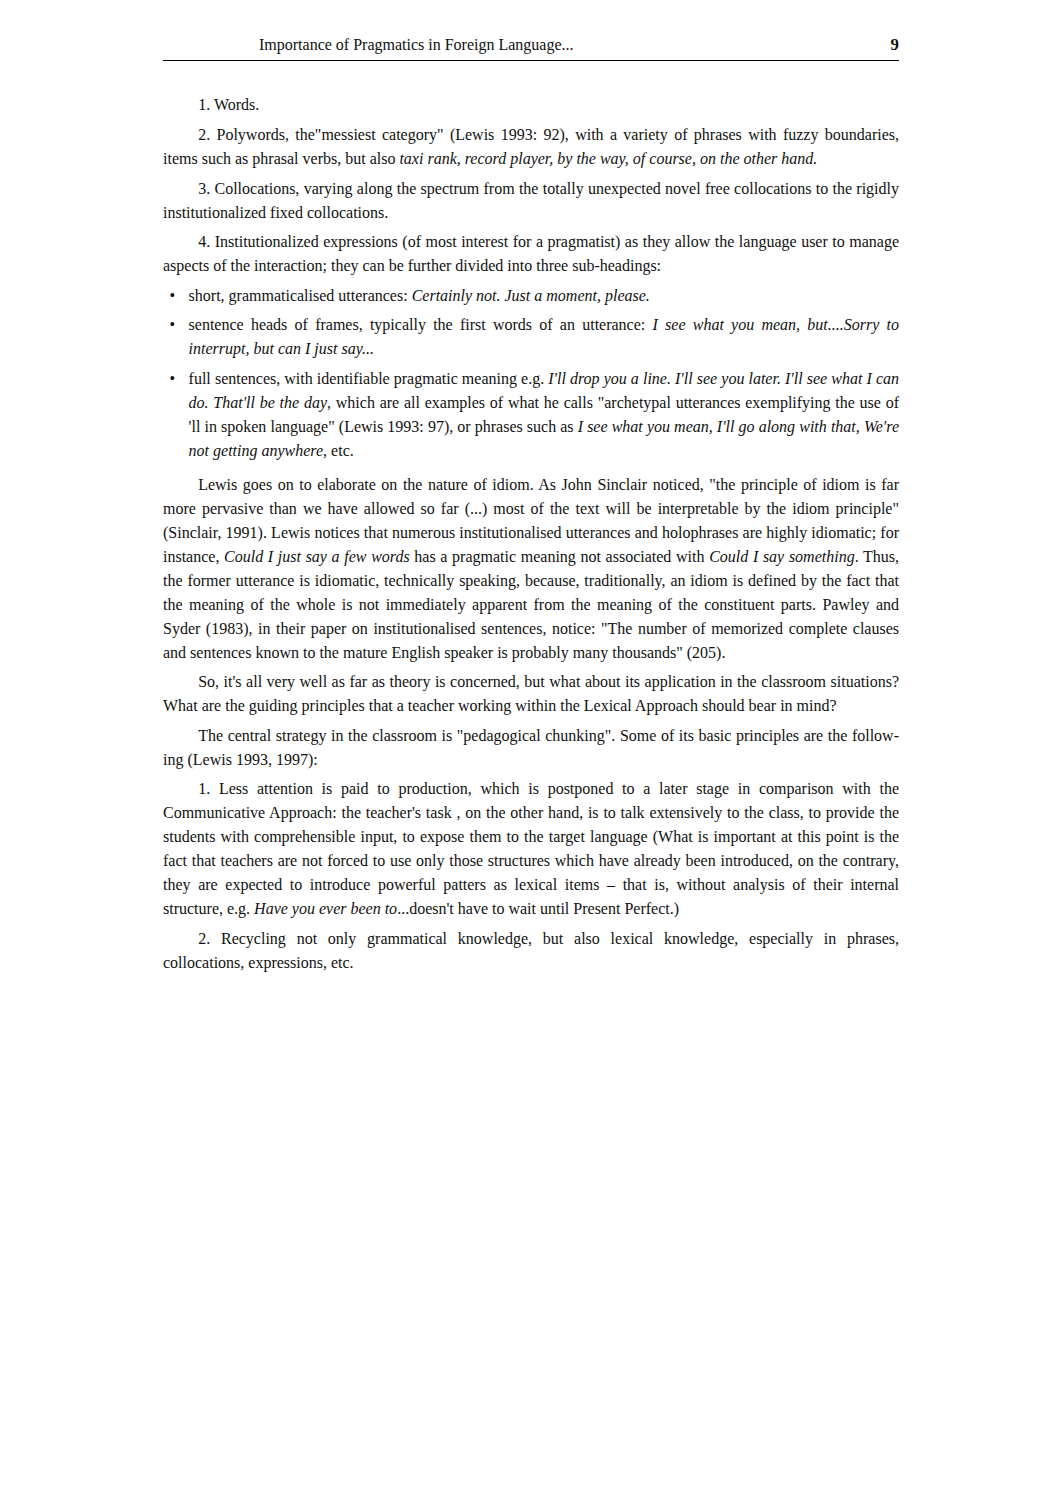Importance of Pragmatics in Foreign Language...
9
1. Words.
2. Polywords, the"messiest category" (Lewis 1993: 92), with a variety of phrases with fuzzy boundaries, items such as phrasal verbs, but also taxi rank, record player, by the way, of course, on the other hand.
3. Collocations, varying along the spectrum from the totally unexpected novel free collocations to the rigidly institutionalized fixed collocations.
4. Institutionalized expressions (of most interest for a pragmatist) as they allow the language user to manage aspects of the interaction; they can be further divided into three sub-headings:
short, grammaticalised utterances: Certainly not. Just a moment, please.
sentence heads of frames, typically the first words of an utterance: I see what you mean, but....Sorry to interrupt, but can I just say...
full sentences, with identifiable pragmatic meaning e.g. I'll drop you a line. I'll see you later. I'll see what I can do. That'll be the day, which are all examples of what he calls "archetypal utterances exemplifying the use of 'll in spoken language" (Lewis 1993: 97), or phrases such as I see what you mean, I'll go along with that, We're not getting anywhere, etc.
Lewis goes on to elaborate on the nature of idiom. As John Sinclair noticed, "the principle of idiom is far more pervasive than we have allowed so far (...) most of the text will be interpretable by the idiom principle" (Sinclair, 1991). Lewis notices that numerous institutionalised utterances and holophrases are highly idiomatic; for instance, Could I just say a few words has a pragmatic meaning not associated with Could I say something. Thus, the former utterance is idiomatic, technically speaking, because, traditionally, an idiom is defined by the fact that the meaning of the whole is not immediately apparent from the meaning of the constituent parts. Pawley and Syder (1983), in their paper on institutionalised sentences, notice: "The number of memorized complete clauses and sentences known to the mature English speaker is probably many thousands" (205).
So, it's all very well as far as theory is concerned, but what about its application in the classroom situations? What are the guiding principles that a teacher working within the Lexical Approach should bear in mind?
The central strategy in the classroom is "pedagogical chunking". Some of its basic principles are the following (Lewis 1993, 1997):
1. Less attention is paid to production, which is postponed to a later stage in comparison with the Communicative Approach: the teacher's task , on the other hand, is to talk extensively to the class, to provide the students with comprehensible input, to expose them to the target language (What is important at this point is the fact that teachers are not forced to use only those structures which have already been introduced, on the contrary, they are expected to introduce powerful patters as lexical items – that is, without analysis of their internal structure, e.g. Have you ever been to...doesn't have to wait until Present Perfect.)
2. Recycling not only grammatical knowledge, but also lexical knowledge, especially in phrases, collocations, expressions, etc.